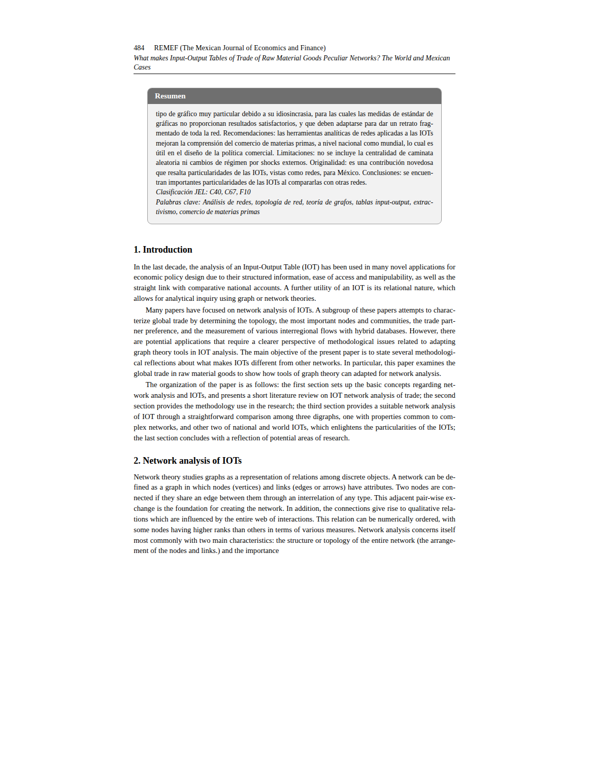484 REMEF (The Mexican Journal of Economics and Finance)
What makes Input-Output Tables of Trade of Raw Material Goods Peculiar Networks? The World and Mexican Cases
Resumen
tipo de gráfico muy particular debido a su idiosincrasia, para las cuales las medidas de estándar de gráficas no proporcionan resultados satisfactorios, y que deben adaptarse para dar un retrato fragmentado de toda la red. Recomendaciones: las herramientas analíticas de redes aplicadas a las IOTs mejoran la comprensión del comercio de materias primas, a nivel nacional como mundial, lo cual es útil en el diseño de la política comercial. Limitaciones: no se incluye la centralidad de caminata aleatoria ni cambios de régimen por shocks externos. Originalidad: es una contribución novedosa que resalta particularidades de las IOTs, vistas como redes, para México. Conclusiones: se encuentran importantes particularidades de las IOTs al compararlas con otras redes.
Clasificación JEL: C40, C67, F10
Palabras clave: Análisis de redes, topología de red, teoría de grafos, tablas input-output, extractivismo, comercio de materias primas
1. Introduction
In the last decade, the analysis of an Input-Output Table (IOT) has been used in many novel applications for economic policy design due to their structured information, ease of access and manipulability, as well as the straight link with comparative national accounts. A further utility of an IOT is its relational nature, which allows for analytical inquiry using graph or network theories.
Many papers have focused on network analysis of IOTs. A subgroup of these papers attempts to characterize global trade by determining the topology, the most important nodes and communities, the trade partner preference, and the measurement of various interregional flows with hybrid databases. However, there are potential applications that require a clearer perspective of methodological issues related to adapting graph theory tools in IOT analysis. The main objective of the present paper is to state several methodological reflections about what makes IOTs different from other networks. In particular, this paper examines the global trade in raw material goods to show how tools of graph theory can adapted for network analysis.
The organization of the paper is as follows: the first section sets up the basic concepts regarding network analysis and IOTs, and presents a short literature review on IOT network analysis of trade; the second section provides the methodology use in the research; the third section provides a suitable network analysis of IOT through a straightforward comparison among three digraphs, one with properties common to complex networks, and other two of national and world IOTs, which enlightens the particularities of the IOTs; the last section concludes with a reflection of potential areas of research.
2. Network analysis of IOTs
Network theory studies graphs as a representation of relations among discrete objects. A network can be defined as a graph in which nodes (vertices) and links (edges or arrows) have attributes. Two nodes are connected if they share an edge between them through an interrelation of any type. This adjacent pair-wise exchange is the foundation for creating the network. In addition, the connections give rise to qualitative relations which are influenced by the entire web of interactions. This relation can be numerically ordered, with some nodes having higher ranks than others in terms of various measures. Network analysis concerns itself most commonly with two main characteristics: the structure or topology of the entire network (the arrangement of the nodes and links.) and the importance